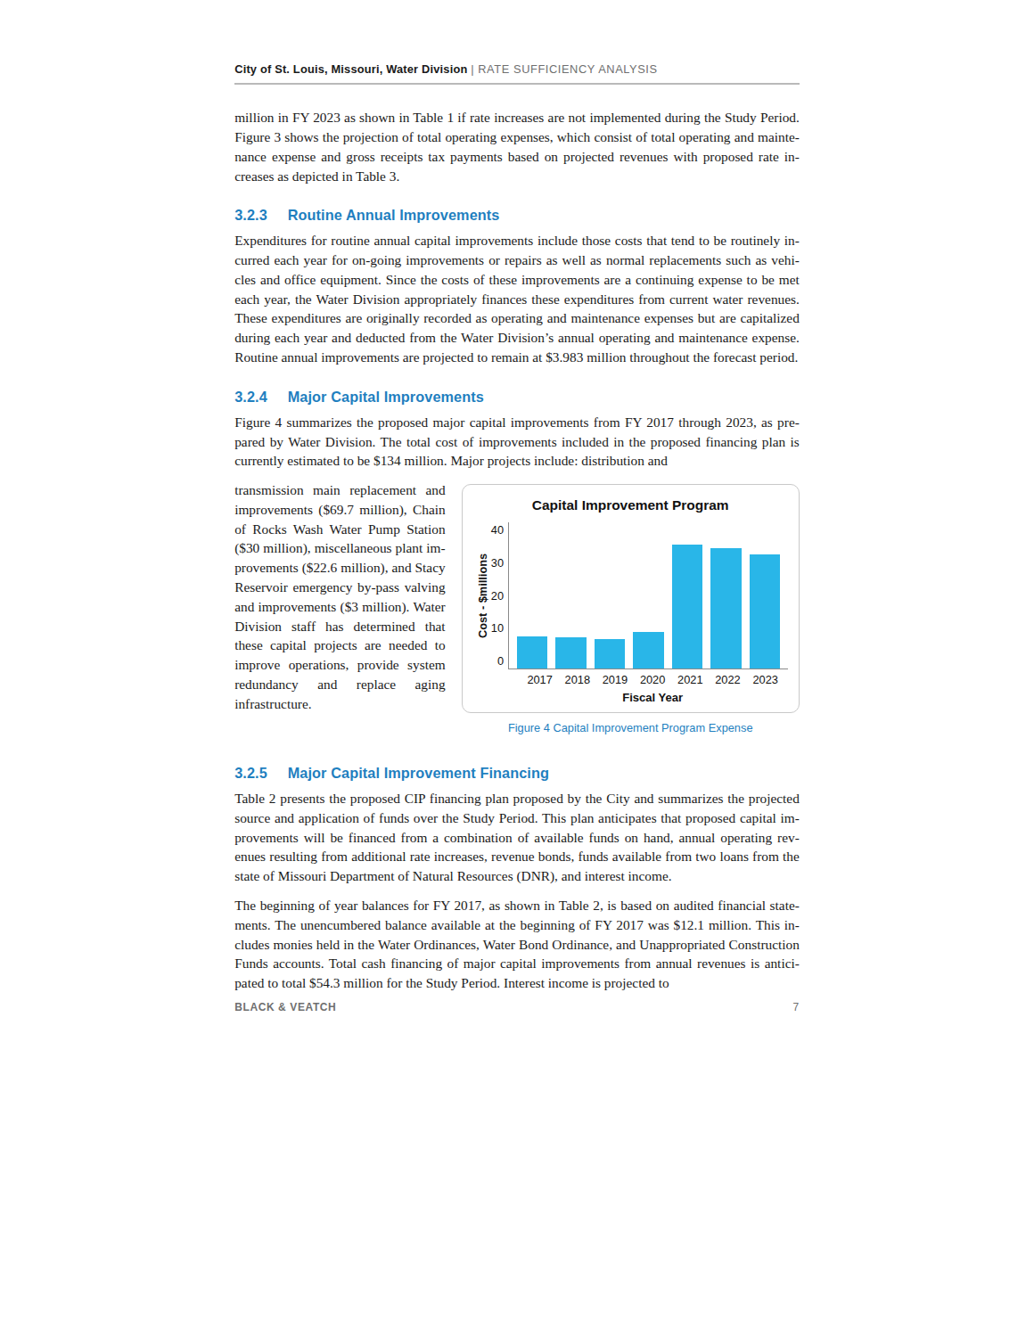City of St. Louis, Missouri, Water Division | RATE SUFFICIENCY ANALYSIS
million in FY 2023 as shown in Table 1 if rate increases are not implemented during the Study Period. Figure 3 shows the projection of total operating expenses, which consist of total operating and maintenance expense and gross receipts tax payments based on projected revenues with proposed rate increases as depicted in Table 3.
3.2.3 Routine Annual Improvements
Expenditures for routine annual capital improvements include those costs that tend to be routinely incurred each year for on-going improvements or repairs as well as normal replacements such as vehicles and office equipment. Since the costs of these improvements are a continuing expense to be met each year, the Water Division appropriately finances these expenditures from current water revenues. These expenditures are originally recorded as operating and maintenance expenses but are capitalized during each year and deducted from the Water Division’s annual operating and maintenance expense. Routine annual improvements are projected to remain at $3.983 million throughout the forecast period.
3.2.4 Major Capital Improvements
Figure 4 summarizes the proposed major capital improvements from FY 2017 through 2023, as prepared by Water Division. The total cost of improvements included in the proposed financing plan is currently estimated to be $134 million. Major projects include: distribution and
Capital Improvement Program
Cost - $millions
40
30
20
10
0
2017201820192020202120222023
Fiscal Year
Figure 4 Capital Improvement Program Expense
transmission main replacement and improvements ($69.7 million), Chain of Rocks Wash Water Pump Station ($30 million), miscellaneous plant improvements ($22.6 million), and Stacy Reservoir emergency by-pass valving and improvements ($3 million). Water Division staff has determined that these capital projects are needed to improve operations, provide system redundancy and replace aging infrastructure.
3.2.5 Major Capital Improvement Financing
Table 2 presents the proposed CIP financing plan proposed by the City and summarizes the projected source and application of funds over the Study Period. This plan anticipates that proposed capital improvements will be financed from a combination of available funds on hand, annual operating revenues resulting from additional rate increases, revenue bonds, funds available from two loans from the state of Missouri Department of Natural Resources (DNR), and interest income.
The beginning of year balances for FY 2017, as shown in Table 2, is based on audited financial statements. The unencumbered balance available at the beginning of FY 2017 was $12.1 million. This includes monies held in the Water Ordinances, Water Bond Ordinance, and Unappropriated Construction Funds accounts. Total cash financing of major capital improvements from annual revenues is anticipated to total $54.3 million for the Study Period. Interest income is projected to
BLACK & VEATCH 7